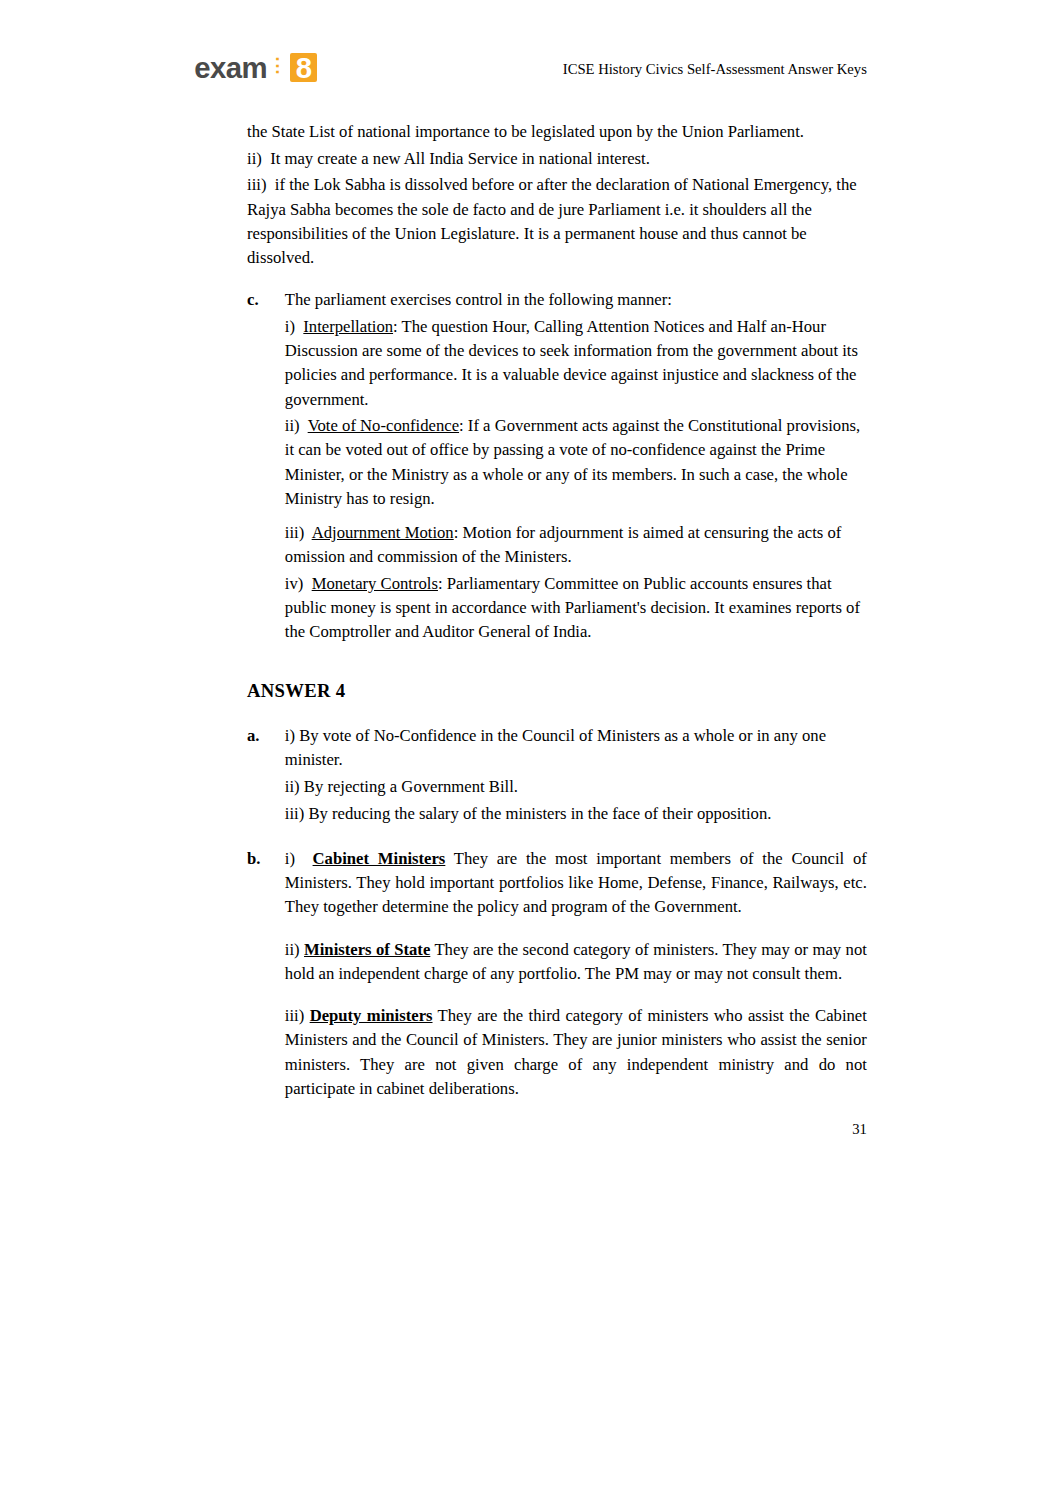exam⋮8
ICSE History Civics Self-Assessment Answer Keys
the State List of national importance to be legislated upon by the Union Parliament.
ii) It may create a new All India Service in national interest.
iii) if the Lok Sabha is dissolved before or after the declaration of National Emergency, the Rajya Sabha becomes the sole de facto and de jure Parliament i.e. it shoulders all the responsibilities of the Union Legislature. It is a permanent house and thus cannot be dissolved.
c.
The parliament exercises control in the following manner:
i) Interpellation: The question Hour, Calling Attention Notices and Half an-Hour Discussion are some of the devices to seek information from the government about its policies and performance. It is a valuable device against injustice and slackness of the government.
ii) Vote of No-confidence: If a Government acts against the Constitutional provisions, it can be voted out of office by passing a vote of no-confidence against the Prime Minister, or the Ministry as a whole or any of its members. In such a case, the whole Ministry has to resign.
iii) Adjournment Motion: Motion for adjournment is aimed at censuring the acts of omission and commission of the Ministers.
iv) Monetary Controls: Parliamentary Committee on Public accounts ensures that public money is spent in accordance with Parliament's decision. It examines reports of the Comptroller and Auditor General of India.
ANSWER 4
a.
i) By vote of No-Confidence in the Council of Ministers as a whole or in any one minister.
ii) By rejecting a Government Bill.
iii) By reducing the salary of the ministers in the face of their opposition.
b.
i) Cabinet Ministers They are the most important members of the Council of Ministers. They hold important portfolios like Home, Defense, Finance, Railways, etc. They together determine the policy and program of the Government.
ii) Ministers of State They are the second category of ministers. They may or may not hold an independent charge of any portfolio. The PM may or may not consult them.
iii) Deputy ministers They are the third category of ministers who assist the Cabinet Ministers and the Council of Ministers. They are junior ministers who assist the senior ministers. They are not given charge of any independent ministry and do not participate in cabinet deliberations.
31